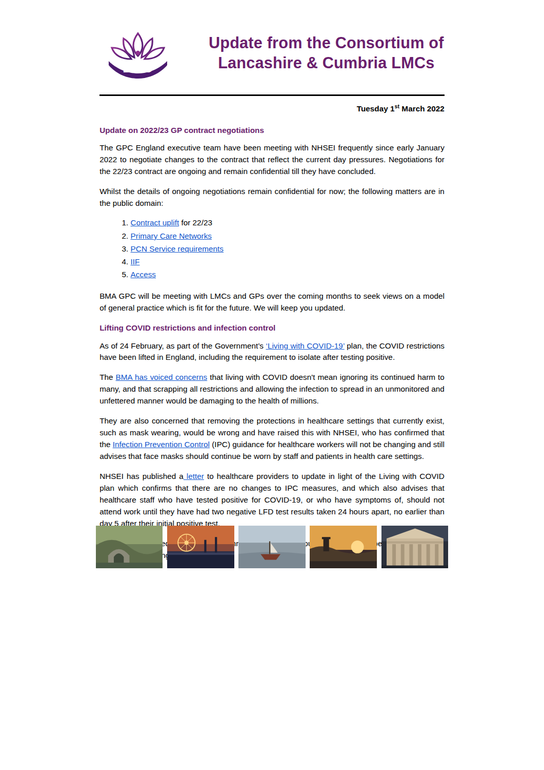LMC
Update from the Consortium of Lancashire & Cumbria LMCs
Tuesday 1st March 2022
Update on 2022/23 GP contract negotiations
The GPC England executive team have been meeting with NHSEI frequently since early January 2022 to negotiate changes to the contract that reflect the current day pressures. Negotiations for the 22/23 contract are ongoing and remain confidential till they have concluded.
Whilst the details of ongoing negotiations remain confidential for now; the following matters are in the public domain:
Contract uplift for 22/23
Primary Care Networks
PCN Service requirements
IIF
Access
BMA GPC will be meeting with LMCs and GPs over the coming months to seek views on a model of general practice which is fit for the future. We will keep you updated.
Lifting COVID restrictions and infection control
As of 24 February, as part of the Government’s ‘Living with COVID-19’ plan, the COVID restrictions have been lifted in England, including the requirement to isolate after testing positive.
The BMA has voiced concerns that living with COVID doesn't mean ignoring its continued harm to many, and that scrapping all restrictions and allowing the infection to spread in an unmonitored and unfettered manner would be damaging to the health of millions.
They are also concerned that removing the protections in healthcare settings that currently exist, such as mask wearing, would be wrong and have raised this with NHSEI, who has confirmed that the Infection Prevention Control (IPC) guidance for healthcare workers will not be changing and still advises that face masks should continue be worn by staff and patients in health care settings.
NHSEI has published a letter to healthcare providers to update in light of the Living with COVID plan which confirms that there are no changes to IPC measures, and which also advises that healthcare staff who have tested positive for COVID-19, or who have symptoms of, should not attend work until they have had two negative LFD test results taken 24 hours apart, no earlier than day 5 after their initial positive test.
BMA GPC have requested urgent communications to the public about IPC expectations for public in healthcare settings.